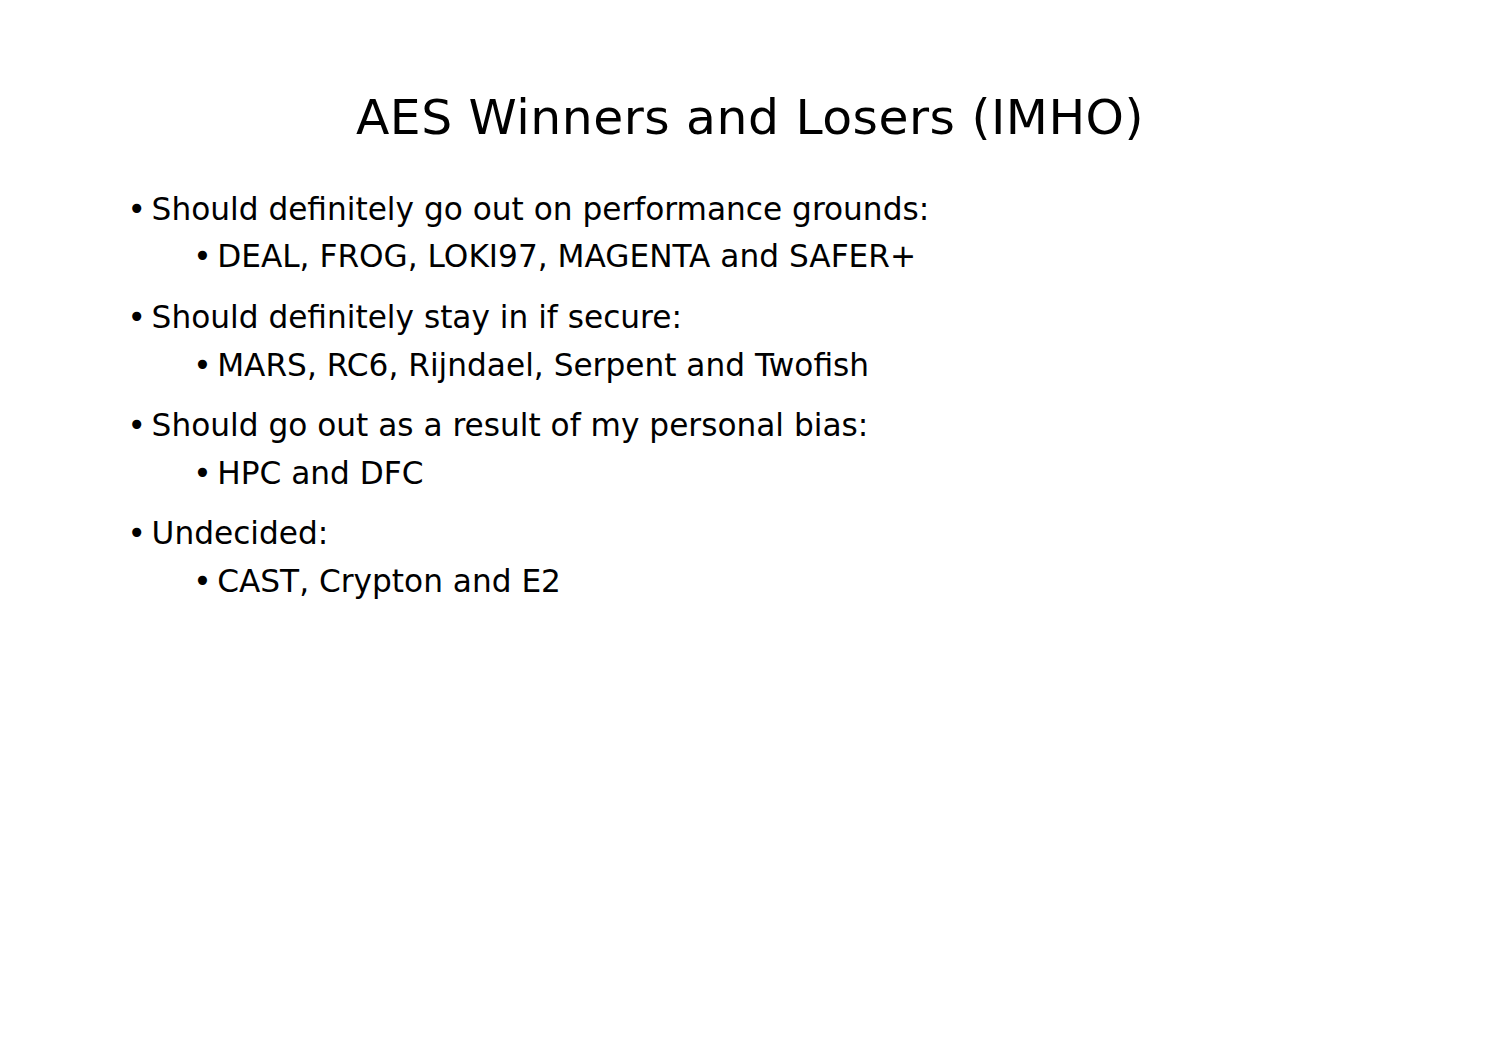AES Winners and Losers (IMHO)
Should definitely go out on performance grounds:
DEAL, FROG, LOKI97, MAGENTA and SAFER+
Should definitely stay in if secure:
MARS, RC6, Rijndael, Serpent and Twofish
Should go out as a result of my personal bias:
HPC and DFC
Undecided:
CAST, Crypton and E2